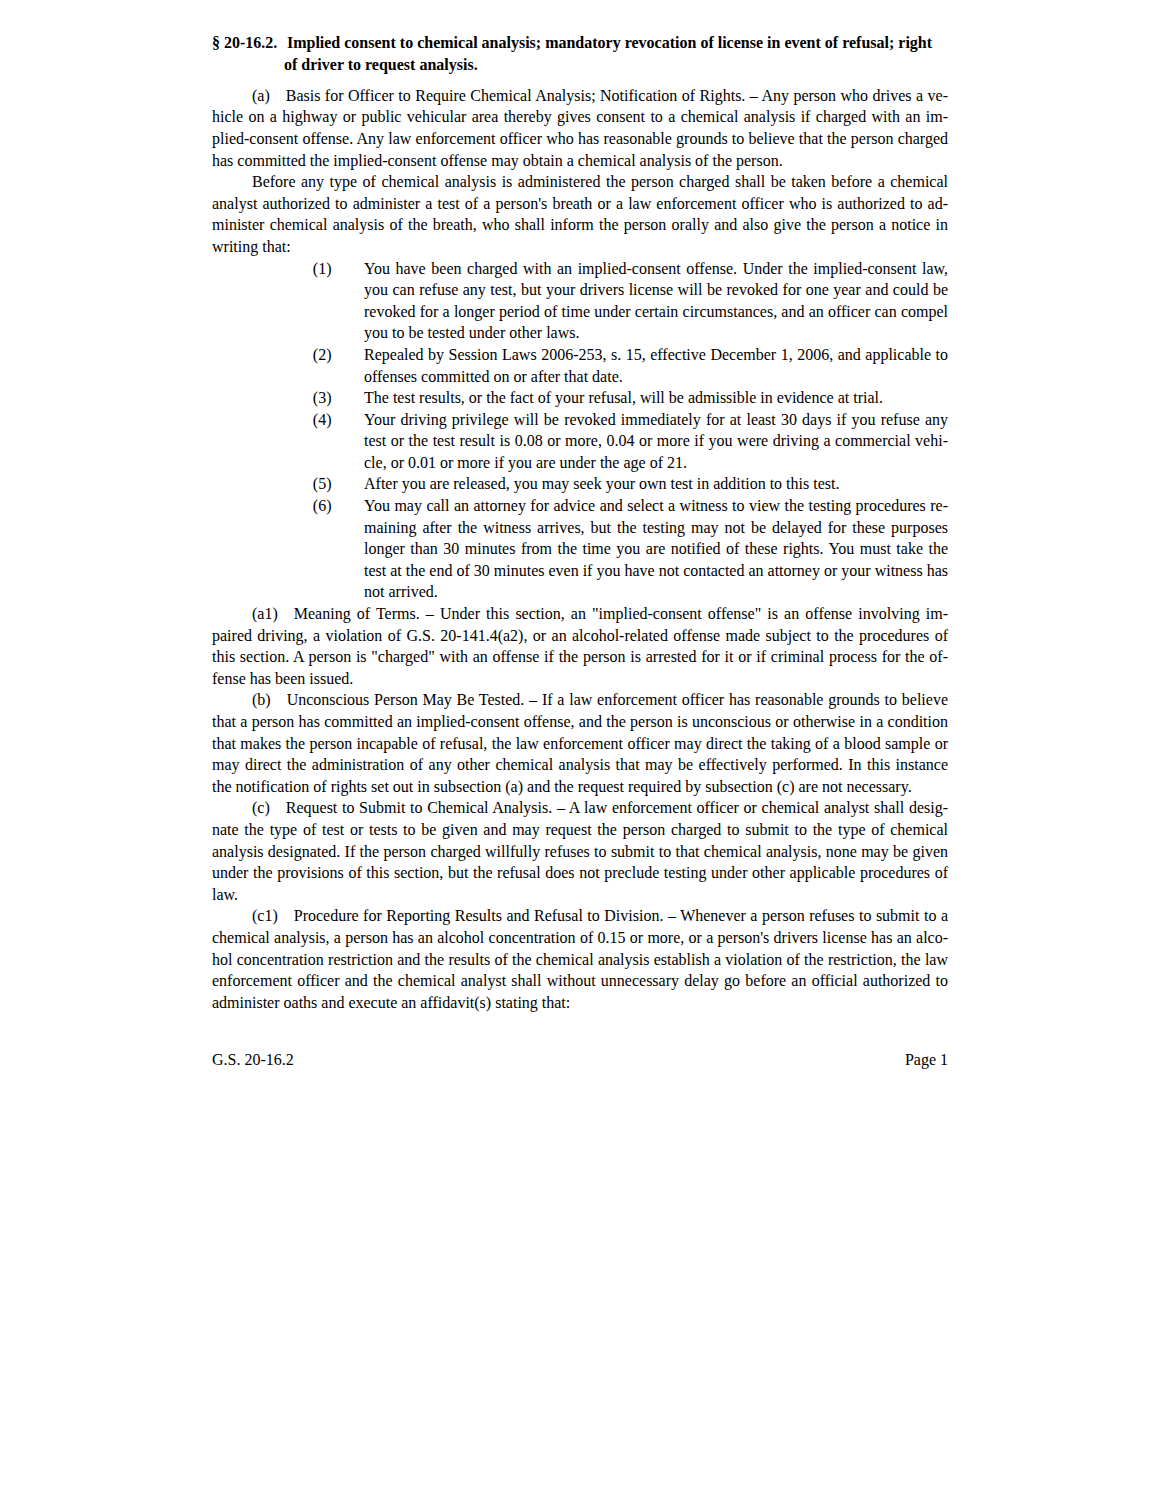§ 20-16.2. Implied consent to chemical analysis; mandatory revocation of license in event of refusal; right of driver to request analysis.
(a) Basis for Officer to Require Chemical Analysis; Notification of Rights. – Any person who drives a vehicle on a highway or public vehicular area thereby gives consent to a chemical analysis if charged with an implied-consent offense. Any law enforcement officer who has reasonable grounds to believe that the person charged has committed the implied-consent offense may obtain a chemical analysis of the person.
Before any type of chemical analysis is administered the person charged shall be taken before a chemical analyst authorized to administer a test of a person's breath or a law enforcement officer who is authorized to administer chemical analysis of the breath, who shall inform the person orally and also give the person a notice in writing that:
(1) You have been charged with an implied-consent offense. Under the implied-consent law, you can refuse any test, but your drivers license will be revoked for one year and could be revoked for a longer period of time under certain circumstances, and an officer can compel you to be tested under other laws.
(2) Repealed by Session Laws 2006-253, s. 15, effective December 1, 2006, and applicable to offenses committed on or after that date.
(3) The test results, or the fact of your refusal, will be admissible in evidence at trial.
(4) Your driving privilege will be revoked immediately for at least 30 days if you refuse any test or the test result is 0.08 or more, 0.04 or more if you were driving a commercial vehicle, or 0.01 or more if you are under the age of 21.
(5) After you are released, you may seek your own test in addition to this test.
(6) You may call an attorney for advice and select a witness to view the testing procedures remaining after the witness arrives, but the testing may not be delayed for these purposes longer than 30 minutes from the time you are notified of these rights. You must take the test at the end of 30 minutes even if you have not contacted an attorney or your witness has not arrived.
(a1) Meaning of Terms. – Under this section, an "implied-consent offense" is an offense involving impaired driving, a violation of G.S. 20-141.4(a2), or an alcohol-related offense made subject to the procedures of this section. A person is "charged" with an offense if the person is arrested for it or if criminal process for the offense has been issued.
(b) Unconscious Person May Be Tested. – If a law enforcement officer has reasonable grounds to believe that a person has committed an implied-consent offense, and the person is unconscious or otherwise in a condition that makes the person incapable of refusal, the law enforcement officer may direct the taking of a blood sample or may direct the administration of any other chemical analysis that may be effectively performed. In this instance the notification of rights set out in subsection (a) and the request required by subsection (c) are not necessary.
(c) Request to Submit to Chemical Analysis. – A law enforcement officer or chemical analyst shall designate the type of test or tests to be given and may request the person charged to submit to the type of chemical analysis designated. If the person charged willfully refuses to submit to that chemical analysis, none may be given under the provisions of this section, but the refusal does not preclude testing under other applicable procedures of law.
(c1) Procedure for Reporting Results and Refusal to Division. – Whenever a person refuses to submit to a chemical analysis, a person has an alcohol concentration of 0.15 or more, or a person's drivers license has an alcohol concentration restriction and the results of the chemical analysis establish a violation of the restriction, the law enforcement officer and the chemical analyst shall without unnecessary delay go before an official authorized to administer oaths and execute an affidavit(s) stating that:
G.S. 20-16.2 Page 1